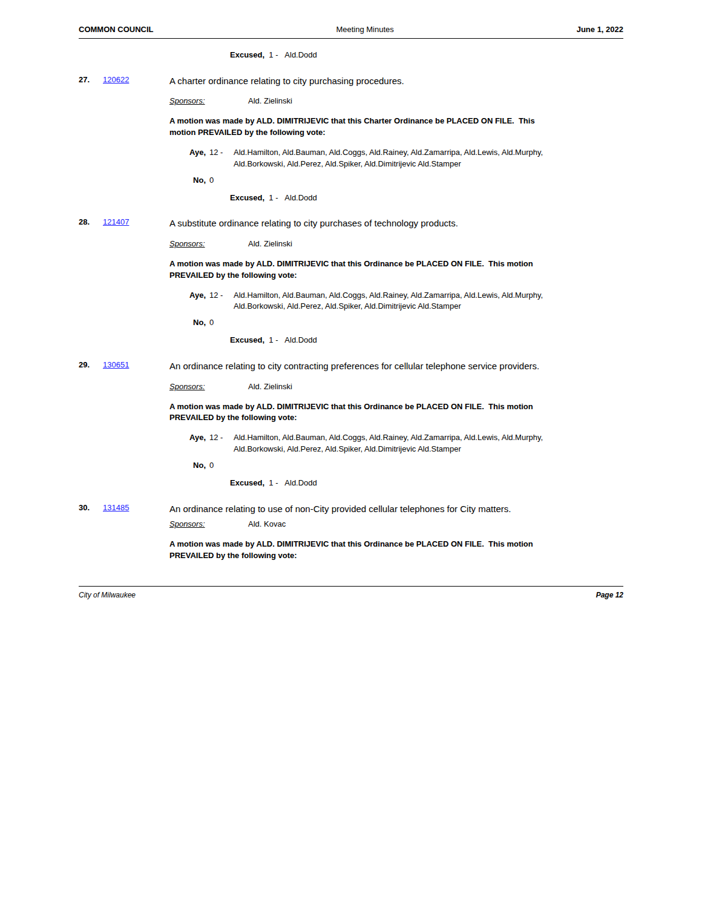COMMON COUNCIL
Meeting Minutes
June 1, 2022
Excused, 1 - Ald.Dodd
27.
120622
A charter ordinance relating to city purchasing procedures.
Sponsors:
Ald. Zielinski
A motion was made by ALD. DIMITRIJEVIC that this Charter Ordinance be PLACED ON FILE. This motion PREVAILED by the following vote:
Aye,
12 -
Ald.Hamilton, Ald.Bauman, Ald.Coggs, Ald.Rainey, Ald.Zamarripa, Ald.Lewis, Ald.Murphy, Ald.Borkowski, Ald.Perez, Ald.Spiker, Ald.Dimitrijevic Ald.Stamper
No,
0
Excused, 1 - Ald.Dodd
28.
121407
A substitute ordinance relating to city purchases of technology products.
Sponsors:
Ald. Zielinski
A motion was made by ALD. DIMITRIJEVIC that this Ordinance be PLACED ON FILE. This motion PREVAILED by the following vote:
Aye,
12 -
Ald.Hamilton, Ald.Bauman, Ald.Coggs, Ald.Rainey, Ald.Zamarripa, Ald.Lewis, Ald.Murphy, Ald.Borkowski, Ald.Perez, Ald.Spiker, Ald.Dimitrijevic Ald.Stamper
No,
0
Excused, 1 - Ald.Dodd
29.
130651
An ordinance relating to city contracting preferences for cellular telephone service providers.
Sponsors:
Ald. Zielinski
A motion was made by ALD. DIMITRIJEVIC that this Ordinance be PLACED ON FILE. This motion PREVAILED by the following vote:
Aye,
12 -
Ald.Hamilton, Ald.Bauman, Ald.Coggs, Ald.Rainey, Ald.Zamarripa, Ald.Lewis, Ald.Murphy, Ald.Borkowski, Ald.Perez, Ald.Spiker, Ald.Dimitrijevic Ald.Stamper
No,
0
Excused, 1 - Ald.Dodd
30.
131485
An ordinance relating to use of non-City provided cellular telephones for City matters.
Sponsors:
Ald. Kovac
A motion was made by ALD. DIMITRIJEVIC that this Ordinance be PLACED ON FILE. This motion PREVAILED by the following vote:
City of Milwaukee
Page 12